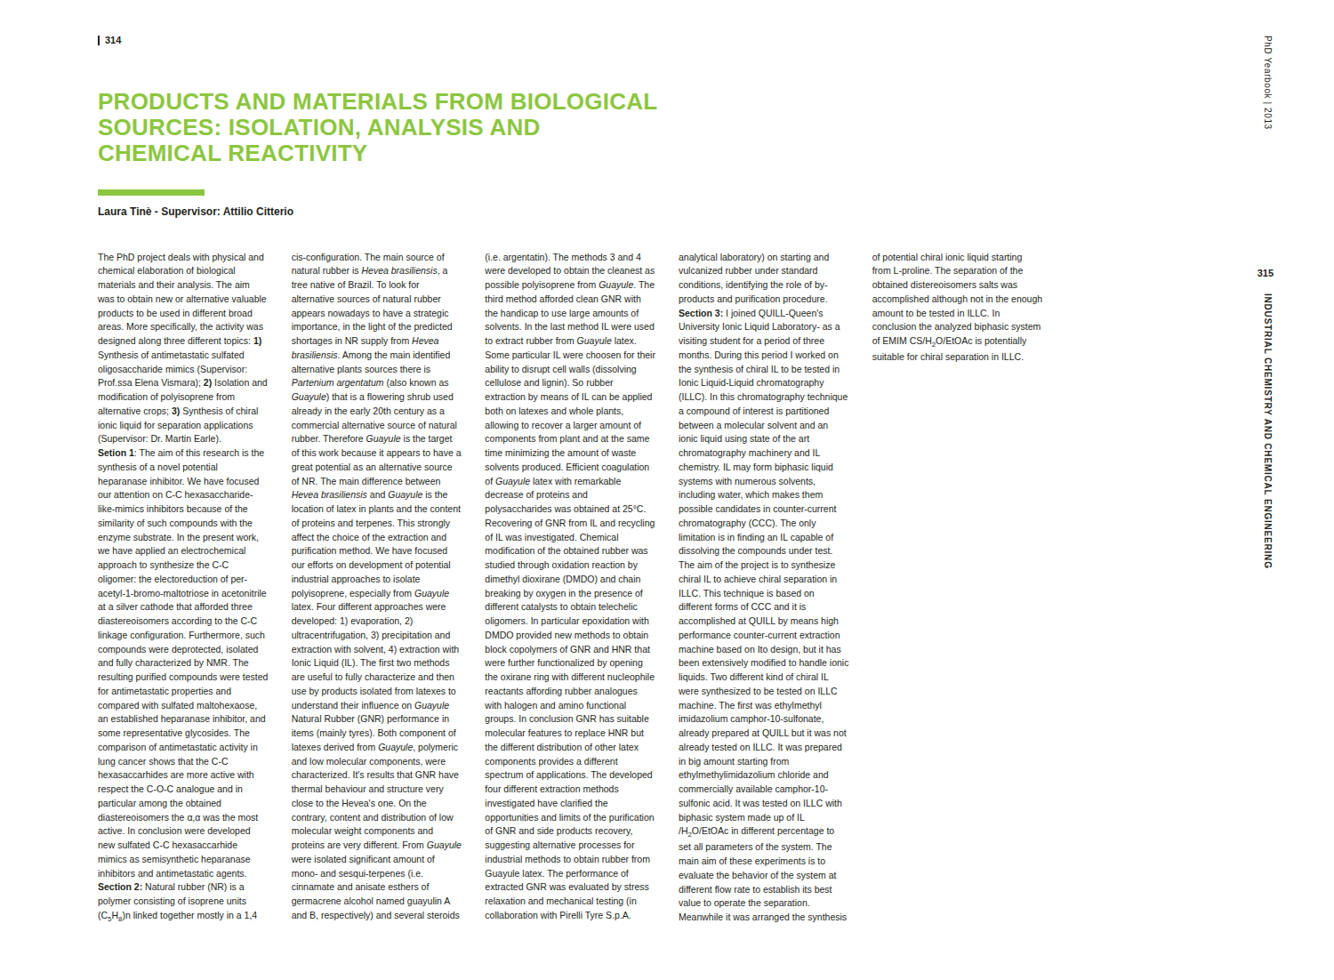314
315
PhD Yearbook | 2013
INDUSTRIAL CHEMISTRY AND CHEMICAL ENGINEERING
Products and materials from biological sources: isolation, analysis and chemical reactivity
Laura Tinè - Supervisor: Attilio Citterio
The PhD project deals with physical and chemical elaboration of biological materials and their analysis. The aim was to obtain new or alternative valuable products to be used in different broad areas. More specifically, the activity was designed along three different topics: 1) Synthesis of antimetastatic sulfated oligosaccharide mimics (Supervisor: Prof.ssa Elena Vismara); 2) Isolation and modification of polyisoprene from alternative crops; 3) Synthesis of chiral ionic liquid for separation applications (Supervisor: Dr. Martin Earle).
Setion 1: The aim of this research is the synthesis of a novel potential heparanase inhibitor. We have focused our attention on C-C hexasaccharide-like-mimics inhibitors because of the similarity of such compounds with the enzyme substrate. In the present work, we have applied an electrochemical approach to synthesize the C-C oligomer: the electoreduction of per-acetyl-1-bromo-maltotriose in acetonitrile at a silver cathode that afforded three diastereoisomers according to the C-C linkage configuration. Furthermore, such compounds were deprotected, isolated and fully characterized by NMR. The resulting purified compounds were tested for antimetastatic properties and compared with sulfated maltohexaose, an established heparanase inhibitor, and some representative glycosides. The comparison of antimetastatic activity in lung cancer shows that the C-C hexasaccarhides are more active with respect the C-O-C analogue and in particular among the obtained diastereoisomers the α,α was the most active. In conclusion were developed new sulfated C-C hexasaccarhide mimics as semisynthetic heparanase inhibitors and antimetastatic agents.
Section 2: Natural rubber (NR) is a polymer consisting of isoprene units (C5H8)n linked together mostly in a 1,4 cis-configuration. The main source of natural rubber is Hevea brasiliensis, a tree native of Brazil. To look for alternative sources of natural rubber appears nowadays to have a strategic importance, in the light of the predicted shortages in NR supply from Hevea brasiliensis. Among the main identified alternative plants sources there is Partenium argentatum (also known as Guayule) that is a flowering shrub used already in the early 20th century as a commercial alternative source of natural rubber. Therefore Guayule is the target of this work because it appears to have a great potential as an alternative source of NR. The main difference between Hevea brasiliensis and Guayule is the location of latex in plants and the content of proteins and terpenes. This strongly affect the choice of the extraction and purification method. We have focused our efforts on development of potential industrial approaches to isolate polyisoprene, especially from Guayule latex. Four different approaches were developed: 1) evaporation, 2) ultracentrifugation, 3) precipitation and extraction with solvent, 4) extraction with Ionic Liquid (IL). The first two methods are useful to fully characterize and then use by products isolated from latexes to understand their influence on Guayule Natural Rubber (GNR) performance in items (mainly tyres). Both component of latexes derived from Guayule, polymeric and low molecular components, were characterized. It's results that GNR have thermal behaviour and structure very close to the Hevea's one. On the contrary, content and distribution of low molecular weight components and proteins are very different. From Guayule were isolated significant amount of mono- and sesqui-terpenes (i.e. cinnamate and anisate esthers of germacrene alcohol named guayulin A and B, respectively) and several steroids (i.e. argentatin). The methods 3 and 4 were developed to obtain the cleanest as possible polyisoprene from Guayule. The third method afforded clean GNR with the handicap to use large amounts of solvents. In the last method IL were used to extract rubber from Guayule latex. Some particular IL were choosen for their ability to disrupt cell walls (dissolving cellulose and lignin). So rubber extraction by means of IL can be applied both on latexes and whole plants, allowing to recover a larger amount of components from plant and at the same time minimizing the amount of waste solvents produced. Efficient coagulation of Guayule latex with remarkable decrease of proteins and polysaccharides was obtained at 25°C. Recovering of GNR from IL and recycling of IL was investigated. Chemical modification of the obtained rubber was studied through oxidation reaction by dimethyl dioxirane (DMDO) and chain breaking by oxygen in the presence of different catalysts to obtain telechelic oligomers. In particular epoxidation with DMDO provided new methods to obtain block copolymers of GNR and HNR that were further functionalized by opening the oxirane ring with different nucleophile reactants affording rubber analogues with halogen and amino functional groups. In conclusion GNR has suitable molecular features to replace HNR but the different distribution of other latex components provides a different spectrum of applications. The developed four different extraction methods investigated have clarified the opportunities and limits of the purification of GNR and side products recovery, suggesting alternative processes for industrial methods to obtain rubber from Guayule latex. The performance of extracted GNR was evaluated by stress relaxation and mechanical testing (in collaboration with Pirelli Tyre S.p.A. analytical laboratory) on starting and vulcanized rubber under standard conditions, identifying the role of by-products and purification procedure.
Section 3: I joined QUILL-Queen's University Ionic Liquid Laboratory- as a visiting student for a period of three months. During this period I worked on the synthesis of chiral IL to be tested in Ionic Liquid-Liquid chromatography (ILLC). In this chromatography technique a compound of interest is partitioned between a molecular solvent and an ionic liquid using state of the art chromatography machinery and IL chemistry. IL may form biphasic liquid systems with numerous solvents, including water, which makes them possible candidates in counter-current chromatography (CCC). The only limitation is in finding an IL capable of dissolving the compounds under test. The aim of the project is to synthesize chiral IL to achieve chiral separation in ILLC. This technique is based on different forms of CCC and it is accomplished at QUILL by means high performance counter-current extraction machine based on Ito design, but it has been extensively modified to handle ionic liquids. Two different kind of chiral IL were synthesized to be tested on ILLC machine. The first was ethylmethyl imidazolium camphor-10-sulfonate, already prepared at QUILL but it was not already tested on ILLC. It was prepared in big amount starting from ethylmethylimidazolium chloride and commercially available camphor-10-sulfonic acid. It was tested on ILLC with biphasic system made up of IL /H2O/EtOAc in different percentage to set all parameters of the system. The main aim of these experiments is to evaluate the behavior of the system at different flow rate to establish its best value to operate the separation. Meanwhile it was arranged the synthesis of potential chiral ionic liquid starting from L-proline. The separation of the obtained distereoisomers salts was accomplished although not in the enough amount to be tested in ILLC. In conclusion the analyzed biphasic system of EMIM CS/H2O/EtOAc is potentially suitable for chiral separation in ILLC.